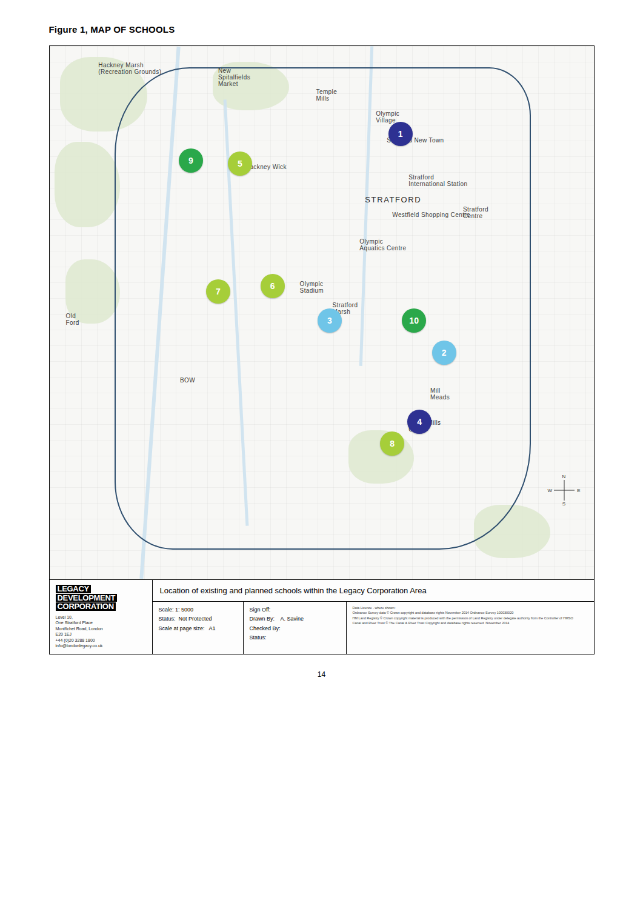Figure 1, MAP OF SCHOOLS
Hackney Marsh
(Recreation Grounds)
New
Spitalfields
Market
Temple
Mills
Olympic
Village
Stratford New Town
Hackney Wick
STRATFORD
Stratford
International Station
Westfield Shopping Centre
Stratford
Centre
Olympic
Aquatics Centre
Olympic
Stadium
Stratford
Marsh
Old
Ford
BOW
Mill
Meads
Three Mills
Green
1
2
3
4
5
6
7
8
9
10
N
S
E
W
LEGACY DEVELOPMENT CORPORATION
Level 10,
One Stratford Place
Montfichet Road, London
E20 1EJ
+44 (0)20 3288 1800
info@londonlegacy.co.uk
Location of existing and planned schools within the Legacy Corporation Area
Scale: 1: 5000
Status: Not Protected
Scale at page size: A1
Sign Off:
Drawn By: A. Savine
Checked By:
Status:
Data Licence - where shown:
Ordnance Survey data © Crown copyright and database rights November 2014 Ordnance Survey 100030020
HM Land Registry © Crown copyright material is produced with the permission of Land Registry under delegate authority from the Controller of HMSO
Canal and River Trust © The Canal & River Trust Copyright and database rights reserved November 2014
14